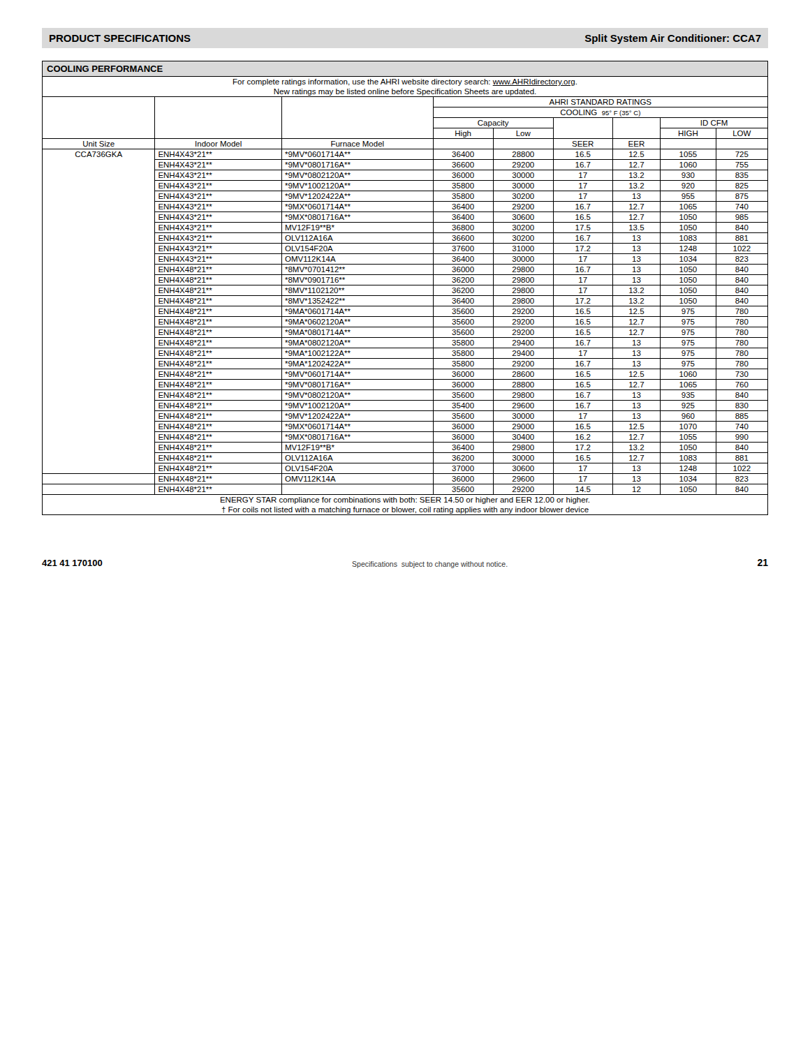PRODUCT SPECIFICATIONS Split System Air Conditioner: CCA7
| COOLING PERFORMANCE |
| For complete ratings information, use the AHRI website directory search: www.AHRIdirectory.org . |
| New ratings may be listed online before Specification Sheets are updated. |
| | | | AHRI STANDARD RATINGS |
| COOLING 95° F (35° C) |
| Capacity | | | ID CFM |
| High | Low | HIGH | LOW |
| Unit Size | Indoor Model | Furnace Model | | | SEER | EER | | |
| CCA736GKA | ENH4X43*21** | *9MV*0601714A** | 36400 | 28800 | 16.5 | 12.5 | 1055 | 725 |
| ENH4X43*21** | *9MV*0801716A** | 36600 | 29200 | 16.7 | 12.7 | 1060 | 755 |
| ENH4X43*21** | *9MV*0802120A** | 36000 | 30000 | 17 | 13.2 | 930 | 835 |
| ENH4X43*21** | *9MV*1002120A** | 35800 | 30000 | 17 | 13.2 | 920 | 825 |
| ENH4X43*21** | *9MV*1202422A** | 35800 | 30200 | 17 | 13 | 955 | 875 |
| ENH4X43*21** | *9MX*0601714A** | 36400 | 29200 | 16.7 | 12.7 | 1065 | 740 |
| ENH4X43*21** | *9MX*0801716A** | 36400 | 30600 | 16.5 | 12.7 | 1050 | 985 |
| ENH4X43*21** | MV12F19**B* | 36800 | 30200 | 17.5 | 13.5 | 1050 | 840 |
| ENH4X43*21** | OLV112A16A | 36600 | 30200 | 16.7 | 13 | 1083 | 881 |
| ENH4X43*21** | OLV154F20A | 37600 | 31000 | 17.2 | 13 | 1248 | 1022 |
| ENH4X43*21** | OMV112K14A | 36400 | 30000 | 17 | 13 | 1034 | 823 |
| ENH4X48*21** | *8MV*0701412** | 36000 | 29800 | 16.7 | 13 | 1050 | 840 |
| ENH4X48*21** | *8MV*0901716** | 36200 | 29800 | 17 | 13 | 1050 | 840 |
| ENH4X48*21** | *8MV*1102120** | 36200 | 29800 | 17 | 13.2 | 1050 | 840 |
| ENH4X48*21** | *8MV*1352422** | 36400 | 29800 | 17.2 | 13.2 | 1050 | 840 |
| ENH4X48*21** | *9MA*0601714A** | 35600 | 29200 | 16.5 | 12.5 | 975 | 780 |
| ENH4X48*21** | *9MA*0602120A** | 35600 | 29200 | 16.5 | 12.7 | 975 | 780 |
| ENH4X48*21** | *9MA*0801714A** | 35600 | 29200 | 16.5 | 12.7 | 975 | 780 |
| ENH4X48*21** | *9MA*0802120A** | 35800 | 29400 | 16.7 | 13 | 975 | 780 |
| ENH4X48*21** | *9MA*1002122A** | 35800 | 29400 | 17 | 13 | 975 | 780 |
| ENH4X48*21** | *9MA*1202422A** | 35800 | 29200 | 16.7 | 13 | 975 | 780 |
| ENH4X48*21** | *9MV*0601714A** | 36000 | 28600 | 16.5 | 12.5 | 1060 | 730 |
| ENH4X48*21** | *9MV*0801716A** | 36000 | 28800 | 16.5 | 12.7 | 1065 | 760 |
| ENH4X48*21** | *9MV*0802120A** | 35600 | 29800 | 16.7 | 13 | 935 | 840 |
| ENH4X48*21** | *9MV*1002120A** | 35400 | 29600 | 16.7 | 13 | 925 | 830 |
| ENH4X48*21** | *9MV*1202422A** | 35600 | 30000 | 17 | 13 | 960 | 885 |
| ENH4X48*21** | *9MX*0601714A** | 36000 | 29000 | 16.5 | 12.5 | 1070 | 740 |
| ENH4X48*21** | *9MX*0801716A** | 36000 | 30400 | 16.2 | 12.7 | 1055 | 990 |
| ENH4X48*21** | MV12F19**B* | 36400 | 29800 | 17.2 | 13.2 | 1050 | 840 |
| ENH4X48*21** | OLV112A16A | 36200 | 30000 | 16.5 | 12.7 | 1083 | 881 |
| ENH4X48*21** | OLV154F20A | 37000 | 30600 | 17 | 13 | 1248 | 1022 |
| | ENH4X48*21** | OMV112K14A | 36000 | 29600 | 17 | 13 | 1034 | 823 |
| | ENH4X48*21** | | 35600 | 29200 | 14.5 | 12 | 1050 | 840 |
| ENERGY STAR compliance for combinations with both: SEER 14.50 or higher and EER 12.00 or higher. |
| † For coils not listed with a matching furnace or blower, coil rating applies with any indoor blower device |
421 41 170100 Specifications subject to change without notice. 21